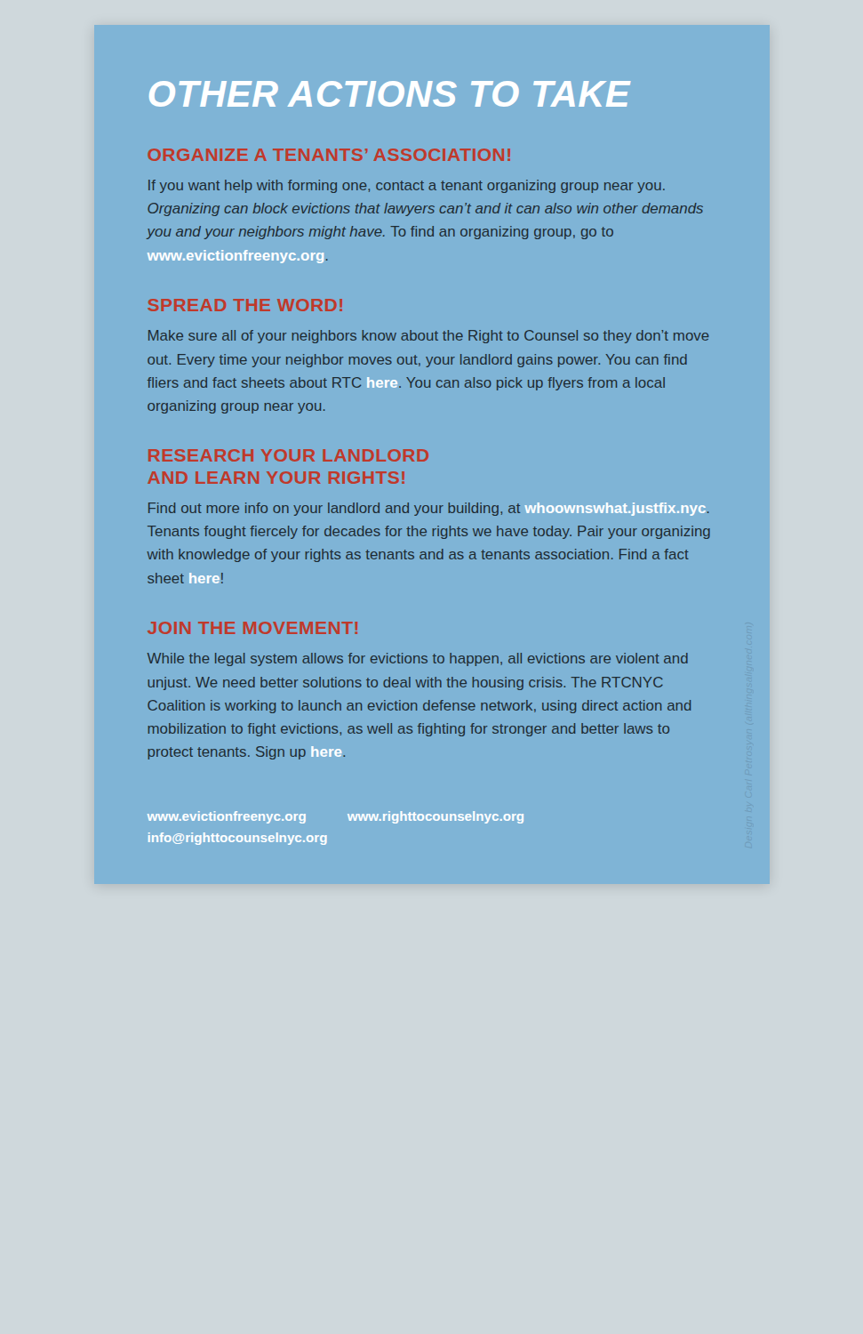Other Actions to Take
Organize a Tenants’ Association!
If you want help with forming one, contact a tenant organizing group near you. Organizing can block evictions that lawyers can’t and it can also win other demands you and your neighbors might have. To find an organizing group, go to www.evictionfreenyc.org.
Spread the Word!
Make sure all of your neighbors know about the Right to Counsel so they don’t move out. Every time your neighbor moves out, your landlord gains power. You can find fliers and fact sheets about RTC here. You can also pick up flyers from a local organizing group near you.
Research Your Landlord
and Learn Your Rights!
Find out more info on your landlord and your building, at whoownswhat.justfix.nyc. Tenants fought fiercely for decades for the rights we have today. Pair your organizing with knowledge of your rights as tenants and as a tenants association. Find a fact sheet here!
Join the Movement!
While the legal system allows for evictions to happen, all evictions are violent and unjust. We need better solutions to deal with the housing crisis. The RTCNYC Coalition is working to launch an eviction defense network, using direct action and mobilization to fight evictions, as well as fighting for stronger and better laws to protect tenants. Sign up here.
www.evictionfreenyc.org www.righttocounselnyc.org
info@righttocounselnyc.org
Design by Carl Petrosyan (allthingsaligned.com)